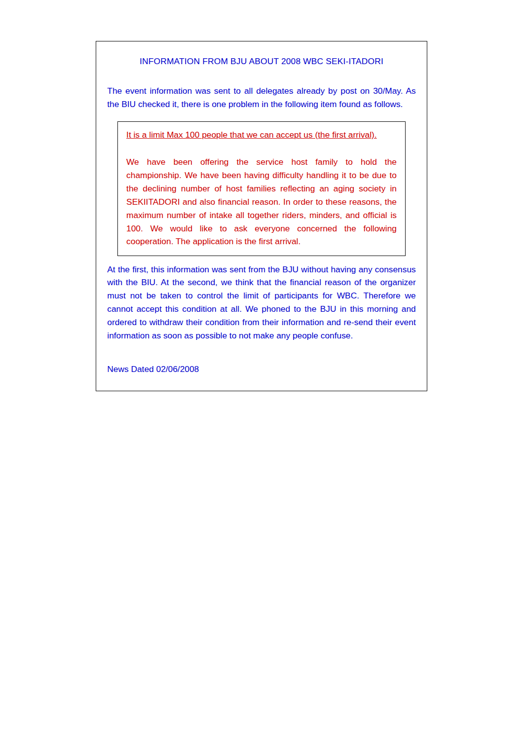INFORMATION FROM BJU ABOUT 2008 WBC SEKI-ITADORI
The event information was sent to all delegates already by post on 30/May. As the BIU checked it, there is one problem in the following item found as follows.
It is a limit Max 100 people that we can accept us (the first arrival).
We have been offering the service host family to hold the championship. We have been having difficulty handling it to be due to the declining number of host families reflecting an aging society in SEKIITADORI and also financial reason. In order to these reasons, the maximum number of intake all together riders, minders, and official is 100. We would like to ask everyone concerned the following cooperation. The application is the first arrival.
At the first, this information was sent from the BJU without having any consensus with the BIU. At the second, we think that the financial reason of the organizer must not be taken to control the limit of participants for WBC. Therefore we cannot accept this condition at all. We phoned to the BJU in this morning and ordered to withdraw their condition from their information and re-send their event information as soon as possible to not make any people confuse.
News Dated 02/06/2008